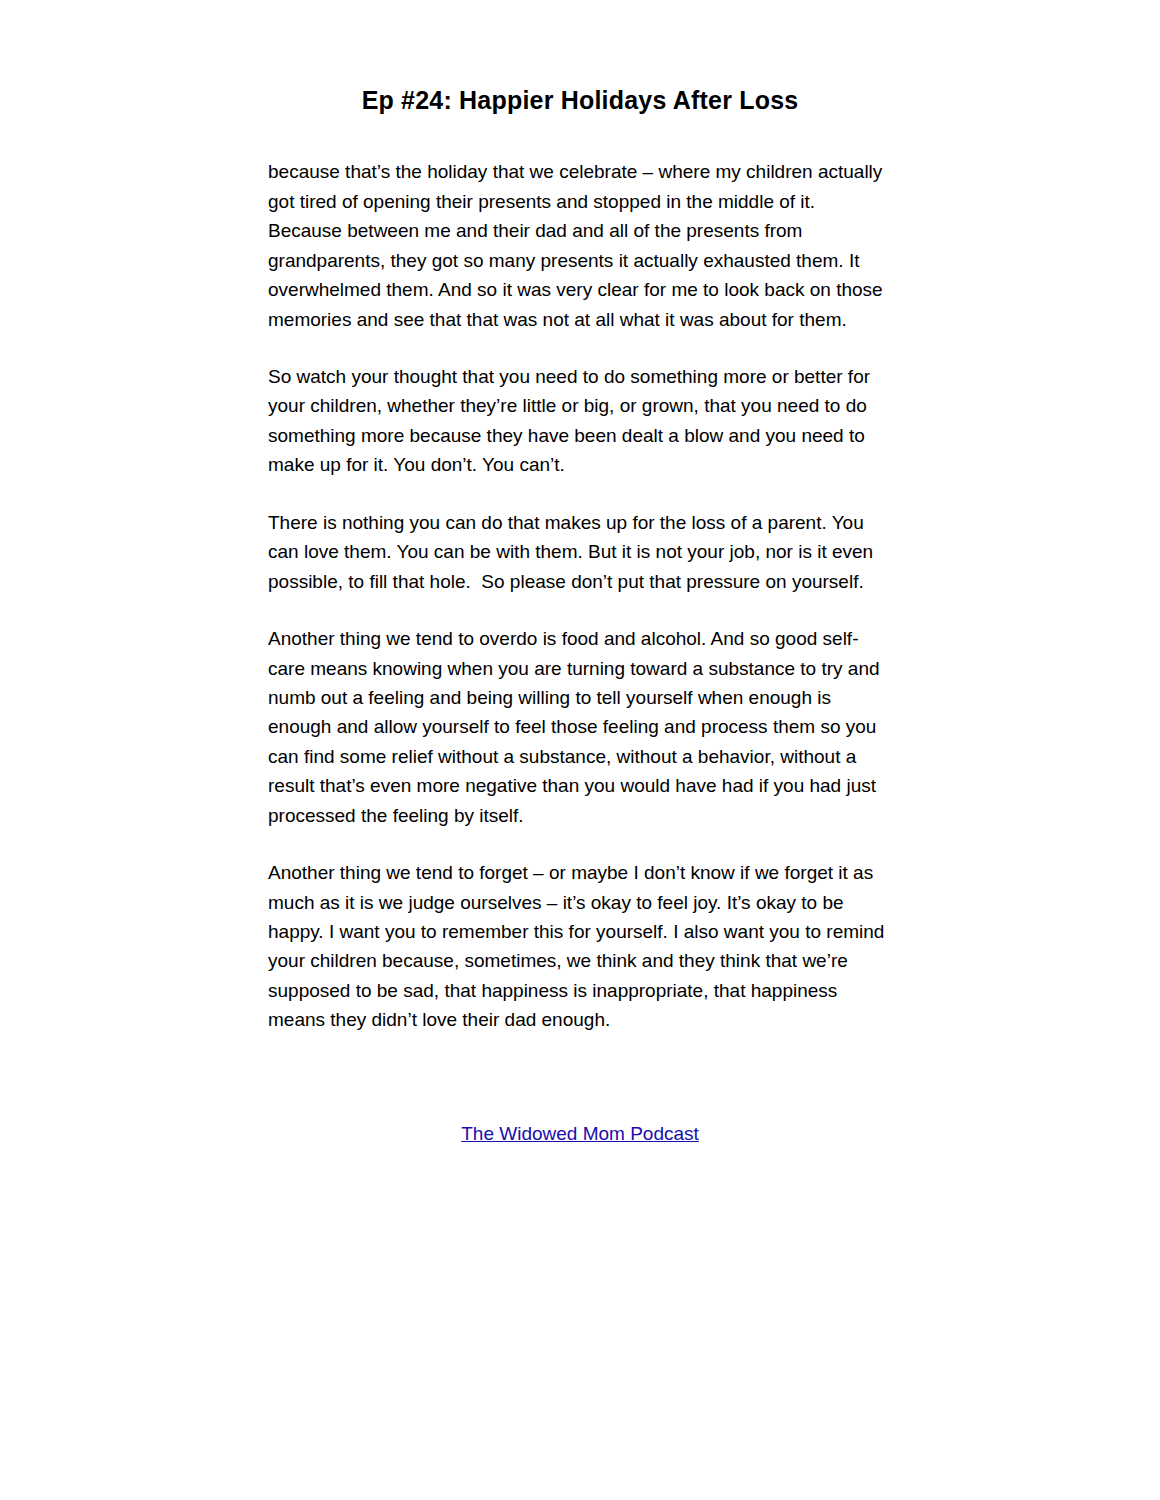Ep #24: Happier Holidays After Loss
because that’s the holiday that we celebrate – where my children actually got tired of opening their presents and stopped in the middle of it. Because between me and their dad and all of the presents from grandparents, they got so many presents it actually exhausted them. It overwhelmed them. And so it was very clear for me to look back on those memories and see that that was not at all what it was about for them.
So watch your thought that you need to do something more or better for your children, whether they’re little or big, or grown, that you need to do something more because they have been dealt a blow and you need to make up for it. You don’t. You can’t.
There is nothing you can do that makes up for the loss of a parent. You can love them. You can be with them. But it is not your job, nor is it even possible, to fill that hole. So please don’t put that pressure on yourself.
Another thing we tend to overdo is food and alcohol. And so good self-care means knowing when you are turning toward a substance to try and numb out a feeling and being willing to tell yourself when enough is enough and allow yourself to feel those feeling and process them so you can find some relief without a substance, without a behavior, without a result that’s even more negative than you would have had if you had just processed the feeling by itself.
Another thing we tend to forget – or maybe I don’t know if we forget it as much as it is we judge ourselves – it’s okay to feel joy. It’s okay to be happy. I want you to remember this for yourself. I also want you to remind your children because, sometimes, we think and they think that we’re supposed to be sad, that happiness is inappropriate, that happiness means they didn’t love their dad enough.
The Widowed Mom Podcast